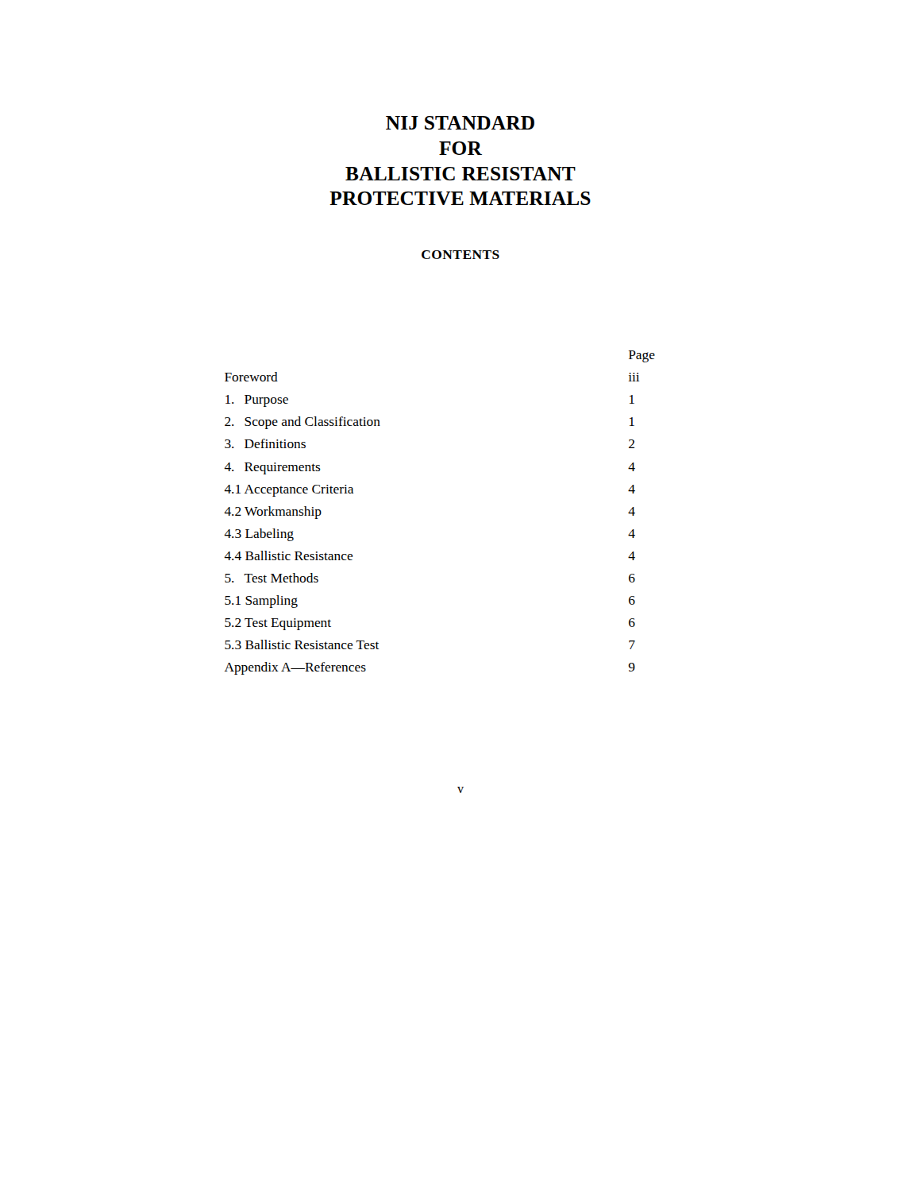NIJ STANDARD
FOR
BALLISTIC RESISTANT
PROTECTIVE MATERIALS
CONTENTS
| | Page |
| Foreword | iii |
| 1. Purpose | 1 |
| 2. Scope and Classification | 1 |
| 3. Definitions | 2 |
| 4. Requirements | 4 |
| 4.1 Acceptance Criteria | 4 |
| 4.2 Workmanship | 4 |
| 4.3 Labeling | 4 |
| 4.4 Ballistic Resistance | 4 |
| 5. Test Methods | 6 |
| 5.1 Sampling | 6 |
| 5.2 Test Equipment | 6 |
| 5.3 Ballistic Resistance Test | 7 |
| Appendix A—References | 9 |
v